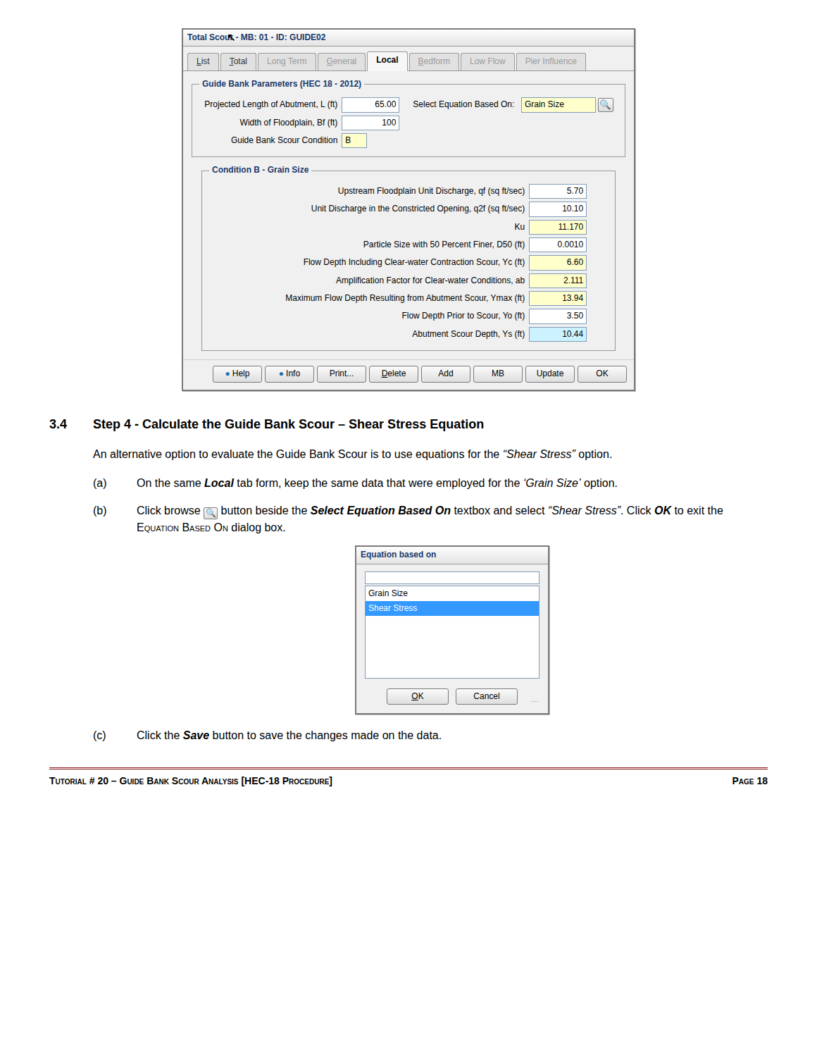Total Scour - MB: 01 - ID: GUIDE02 ↖
List
Total
Long Term
General
Local
Bedform
Low Flow
Pier Influence
Guide Bank Parameters (HEC 18 - 2012)
| Projected Length of Abutment, L (ft) | 65.00 | Select Equation Based On: | Grain Size 🔍 |
| Width of Floodplain, Bf (ft) | 100 | |
| Guide Bank Scour Condition | B | |
Condition B - Grain Size
| Upstream Floodplain Unit Discharge, qf (sq ft/sec) | 5.70 |
| Unit Discharge in the Constricted Opening, q2f (sq ft/sec) | 10.10 |
| Ku | 11.170 |
| Particle Size with 50 Percent Finer, D50 (ft) | 0.0010 |
| Flow Depth Including Clear-water Contraction Scour, Yc (ft) | 6.60 |
| Amplification Factor for Clear-water Conditions, ab | 2.111 |
| Maximum Flow Depth Resulting from Abutment Scour, Ymax (ft) | 13.94 |
| Flow Depth Prior to Scour, Yo (ft) | 3.50 |
| Abutment Scour Depth, Ys (ft) | 10.44 |
●Help ●Info Print... Delete Add MB Update OK
3.4 Step 4 - Calculate the Guide Bank Scour – Shear Stress Equation
An alternative option to evaluate the Guide Bank Scour is to use equations for the “Shear Stress” option.
(a) On the same Local tab form, keep the same data that were employed for the ‘Grain Size’ option.
(b) Click browse 🔍 button beside the Select Equation Based On textbox and select “Shear Stress”. Click OK to exit the Equation Based On dialog box.
Equation based on
Grain Size
Shear Stress
OK Cancel ⋯
(c) Click the Save button to save the changes made on the data.
Tutorial # 20 – Guide Bank Scour Analysis [HEC-18 Procedure]
Page 18